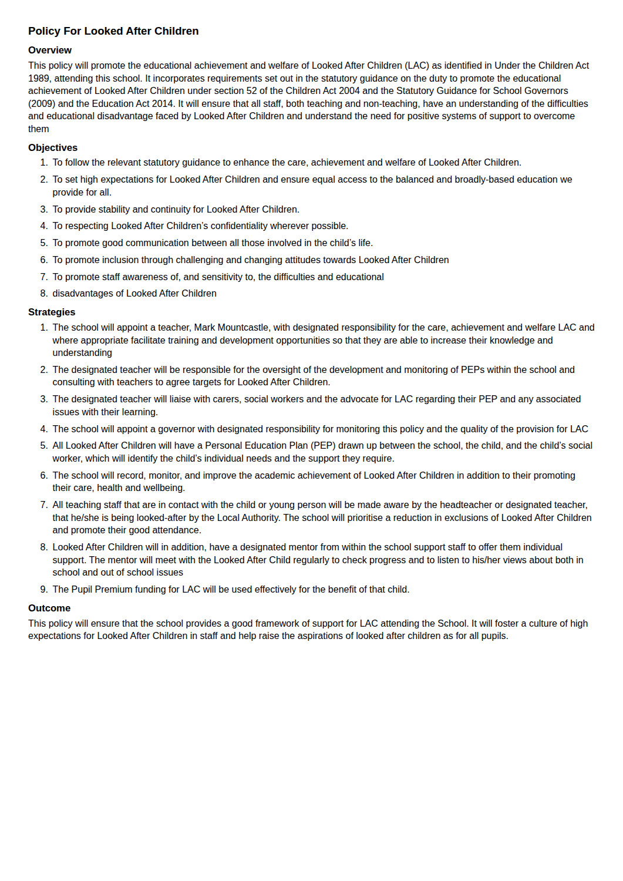Policy For Looked After Children
Overview
This policy will promote the educational achievement and welfare of Looked After Children (LAC) as identified in Under the Children Act 1989, attending this school. It incorporates requirements set out in the statutory guidance on the duty to promote the educational achievement of Looked After Children under section 52 of the Children Act 2004 and the Statutory Guidance for School Governors (2009) and the Education Act 2014. It will ensure that all staff, both teaching and non-teaching, have an understanding of the difficulties and educational disadvantage faced by Looked After Children and understand the need for positive systems of support to overcome them
Objectives
To follow the relevant statutory guidance to enhance the care, achievement and welfare of Looked After Children.
To set high expectations for Looked After Children and ensure equal access to the balanced and broadly-based education we provide for all.
To provide stability and continuity for Looked After Children.
To respecting Looked After Children’s confidentiality wherever possible.
To promote good communication between all those involved in the child’s life.
To promote inclusion through challenging and changing attitudes towards Looked After Children
To promote staff awareness of, and sensitivity to, the difficulties and educational
disadvantages of Looked After Children
Strategies
The school will appoint a teacher, Mark Mountcastle, with designated responsibility for the care, achievement and welfare LAC and where appropriate facilitate training and development opportunities so that they are able to increase their knowledge and understanding
The designated teacher will be responsible for the oversight of the development and monitoring of PEPs within the school and consulting with teachers to agree targets for Looked After Children.
The designated teacher will liaise with carers, social workers and the advocate for LAC regarding their PEP and any associated issues with their learning.
The school will appoint a governor with designated responsibility for monitoring this policy and the quality of the provision for LAC
All Looked After Children will have a Personal Education Plan (PEP) drawn up between the school, the child, and the child’s social worker, which will identify the child’s individual needs and the support they require.
The school will record, monitor, and improve the academic achievement of Looked After Children in addition to their promoting their care, health and wellbeing.
All teaching staff that are in contact with the child or young person will be made aware by the headteacher or designated teacher, that he/she is being looked-after by the Local Authority. The school will prioritise a reduction in exclusions of Looked After Children and promote their good attendance.
Looked After Children will in addition, have a designated mentor from within the school support staff to offer them individual support. The mentor will meet with the Looked After Child regularly to check progress and to listen to his/her views about both in school and out of school issues
The Pupil Premium funding for LAC will be used effectively for the benefit of that child.
Outcome
This policy will ensure that the school provides a good framework of support for LAC attending the School. It will foster a culture of high expectations for Looked After Children in staff and help raise the aspirations of looked after children as for all pupils.